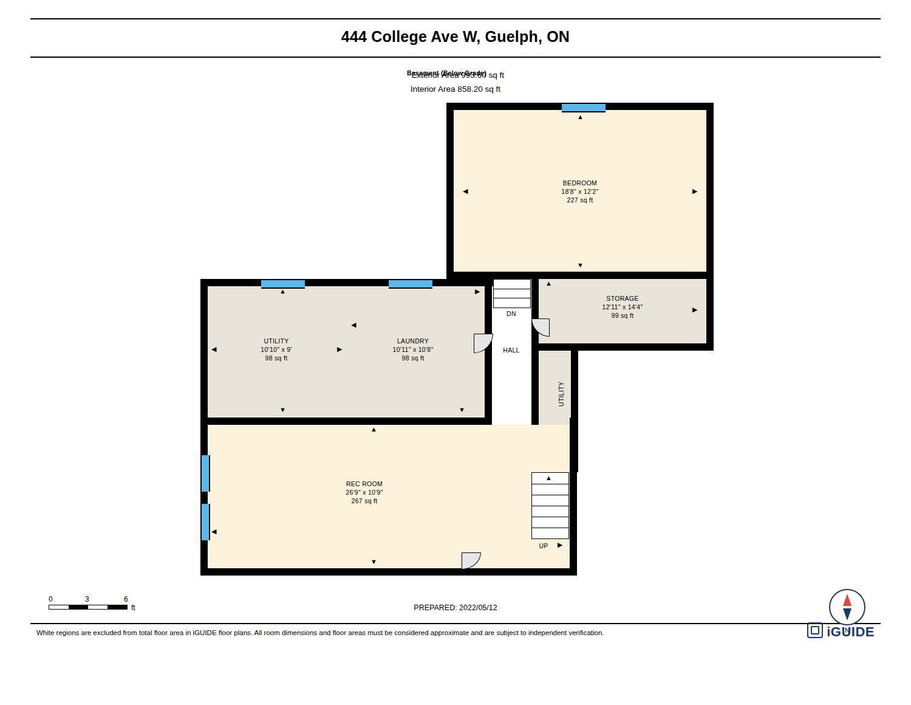444 College Ave W, Guelph, ON
Basement (Below Grade) Exterior Area 993.60 sq ft Interior Area 858.20 sq ft
BEDROOM
18'8" x 12'2"
227 sq ft
▲
◀
▶
▼
STORAGE
12'11" x 14'4"
99 sq ft
▲
▶
▶
UTILITY
10'10" x 9'
98 sq ft
LAUNDRY
10'11" x 10'8"
98 sq ft
▲
◀
▶
◀
▼
▼
HALL
DN
▲
▶
UTILITY
▼
REC ROOM
26'9" x 10'9"
267 sq ft
▲
◀
▼
▲
UP
▶
0 3 6
ft
PREPARED: 2022/05/12
N
White regions are excluded from total floor area in iGUIDE floor plans. All room dimensions and floor areas must be considered approximate and are subject to independent verification.
iGUIDE